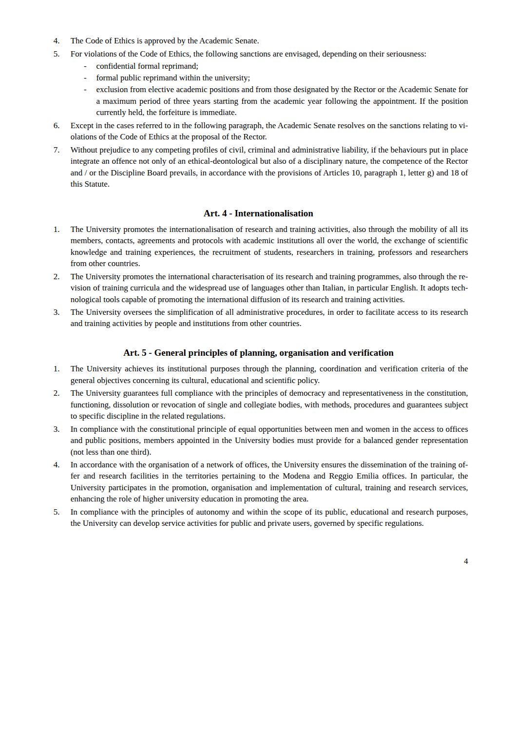The Code of Ethics is approved by the Academic Senate.
For violations of the Code of Ethics, the following sanctions are envisaged, depending on their seriousness:
confidential formal reprimand;
formal public reprimand within the university;
exclusion from elective academic positions and from those designated by the Rector or the Academic Senate for a maximum period of three years starting from the academic year following the appointment. If the position currently held, the forfeiture is immediate.
Except in the cases referred to in the following paragraph, the Academic Senate resolves on the sanctions relating to violations of the Code of Ethics at the proposal of the Rector.
Without prejudice to any competing profiles of civil, criminal and administrative liability, if the behaviours put in place integrate an offence not only of an ethical-deontological but also of a disciplinary nature, the competence of the Rector and / or the Discipline Board prevails, in accordance with the provisions of Articles 10, paragraph 1, letter g) and 18 of this Statute.
Art. 4 - Internationalisation
The University promotes the internationalisation of research and training activities, also through the mobility of all its members, contacts, agreements and protocols with academic institutions all over the world, the exchange of scientific knowledge and training experiences, the recruitment of students, researchers in training, professors and researchers from other countries.
The University promotes the international characterisation of its research and training programmes, also through the revision of training curricula and the widespread use of languages other than Italian, in particular English. It adopts technological tools capable of promoting the international diffusion of its research and training activities.
The University oversees the simplification of all administrative procedures, in order to facilitate access to its research and training activities by people and institutions from other countries.
Art. 5 - General principles of planning, organisation and verification
The University achieves its institutional purposes through the planning, coordination and verification criteria of the general objectives concerning its cultural, educational and scientific policy.
The University guarantees full compliance with the principles of democracy and representativeness in the constitution, functioning, dissolution or revocation of single and collegiate bodies, with methods, procedures and guarantees subject to specific discipline in the related regulations.
In compliance with the constitutional principle of equal opportunities between men and women in the access to offices and public positions, members appointed in the University bodies must provide for a balanced gender representation (not less than one third).
In accordance with the organisation of a network of offices, the University ensures the dissemination of the training offer and research facilities in the territories pertaining to the Modena and Reggio Emilia offices. In particular, the University participates in the promotion, organisation and implementation of cultural, training and research services, enhancing the role of higher university education in promoting the area.
In compliance with the principles of autonomy and within the scope of its public, educational and research purposes, the University can develop service activities for public and private users, governed by specific regulations.
4